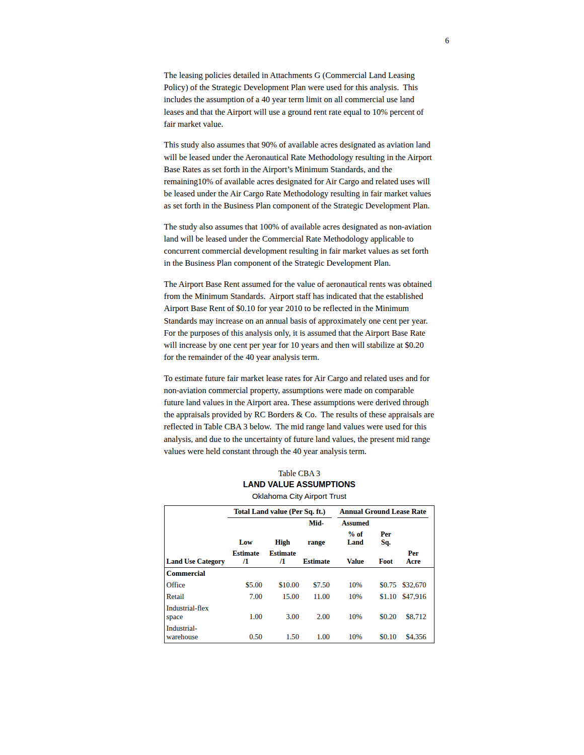6
The leasing policies detailed in Attachments G (Commercial Land Leasing Policy) of the Strategic Development Plan were used for this analysis. This includes the assumption of a 40 year term limit on all commercial use land leases and that the Airport will use a ground rent rate equal to 10% percent of fair market value.
This study also assumes that 90% of available acres designated as aviation land will be leased under the Aeronautical Rate Methodology resulting in the Airport Base Rates as set forth in the Airport’s Minimum Standards, and the remaining10% of available acres designated for Air Cargo and related uses will be leased under the Air Cargo Rate Methodology resulting in fair market values as set forth in the Business Plan component of the Strategic Development Plan.
The study also assumes that 100% of available acres designated as non-aviation land will be leased under the Commercial Rate Methodology applicable to concurrent commercial development resulting in fair market values as set forth in the Business Plan component of the Strategic Development Plan.
The Airport Base Rent assumed for the value of aeronautical rents was obtained from the Minimum Standards. Airport staff has indicated that the established Airport Base Rent of $0.10 for year 2010 to be reflected in the Minimum Standards may increase on an annual basis of approximately one cent per year. For the purposes of this analysis only, it is assumed that the Airport Base Rate will increase by one cent per year for 10 years and then will stabilize at $0.20 for the remainder of the 40 year analysis term.
To estimate future fair market lease rates for Air Cargo and related uses and for non-aviation commercial property, assumptions were made on comparable future land values in the Airport area. These assumptions were derived through the appraisals provided by RC Borders & Co. The results of these appraisals are reflected in Table CBA 3 below. The mid range land values were used for this analysis, and due to the uncertainty of future land values, the present mid range values were held constant through the 40 year analysis term.
Table CBA 3
LAND VALUE ASSUMPTIONS
Oklahoma City Airport Trust
| | Total Land value (Per Sq. ft.) | | Annual Ground Lease Rate | |
| | | | Mid- | | Assumed | | | |
| | Low | High | range | | % of Land | Per Sq. | | |
| Land Use Category | Estimate /1 | Estimate /1 | Estimate | | Value | Foot | Per Acre | |
| Commercial | | | | | | | | |
| Office | $5.00 | $10.00 | $7.50 | | 10% | $0.75 | $32,670 | |
| Retail | 7.00 | 15.00 | 11.00 | | 10% | $1.10 | $47,916 | |
| Industrial-flex space | 1.00 | 3.00 | 2.00 | | 10% | $0.20 | $8,712 | |
| Industrial-warehouse | 0.50 | 1.50 | 1.00 | | 10% | $0.10 | $4,356 | |